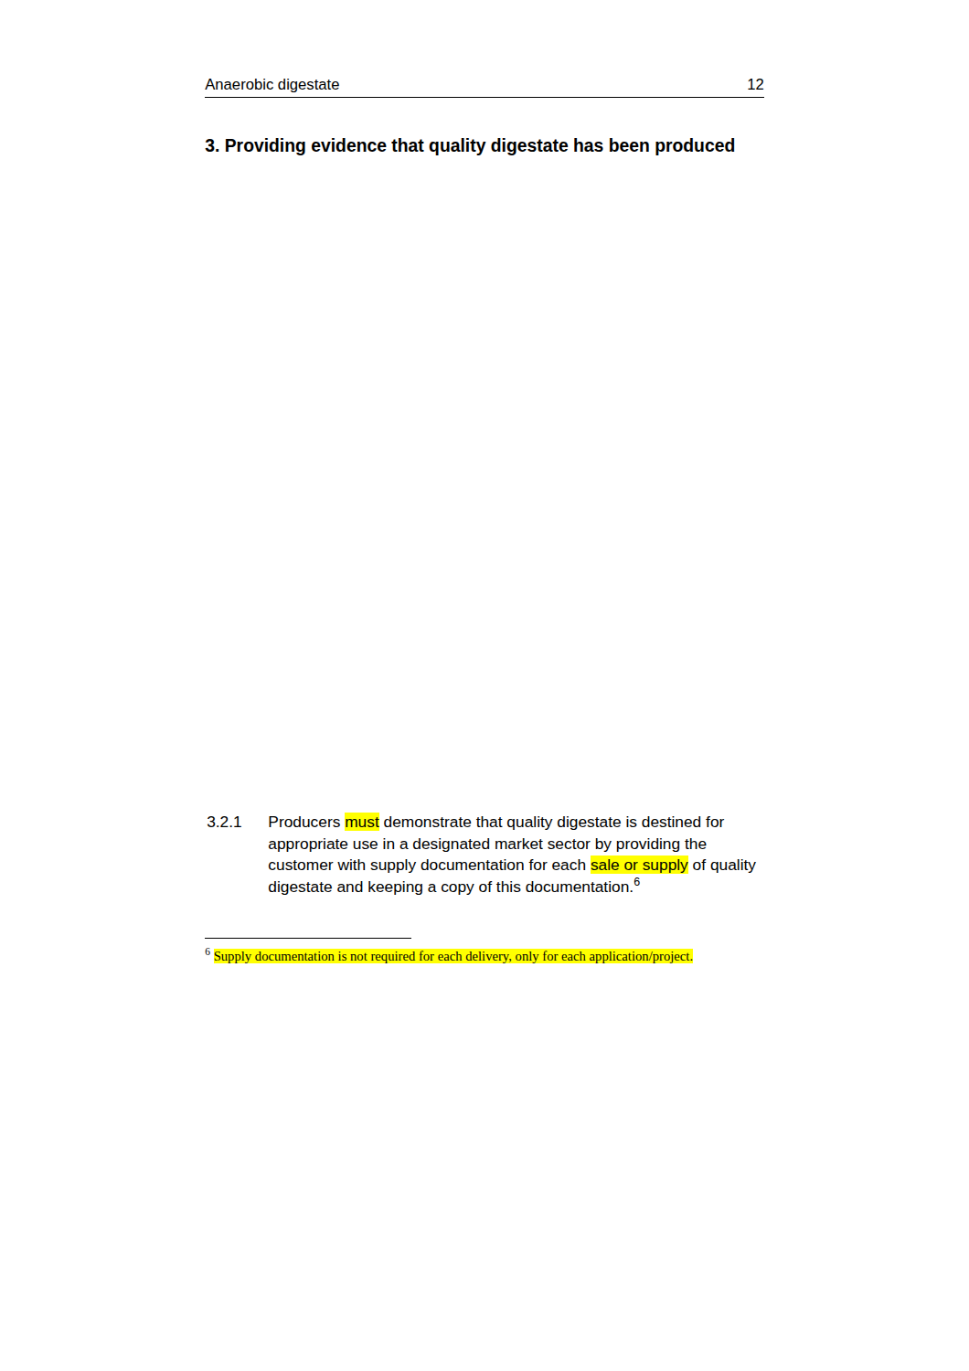Anaerobic digestate
12
3. Providing evidence that quality digestate has been produced
3.2.1
Producers must demonstrate that quality digestate is destined for appropriate use in a designated market sector by providing the customer with supply documentation for each sale or supply of quality digestate and keeping a copy of this documentation.6
6 Supply documentation is not required for each delivery, only for each application/project.